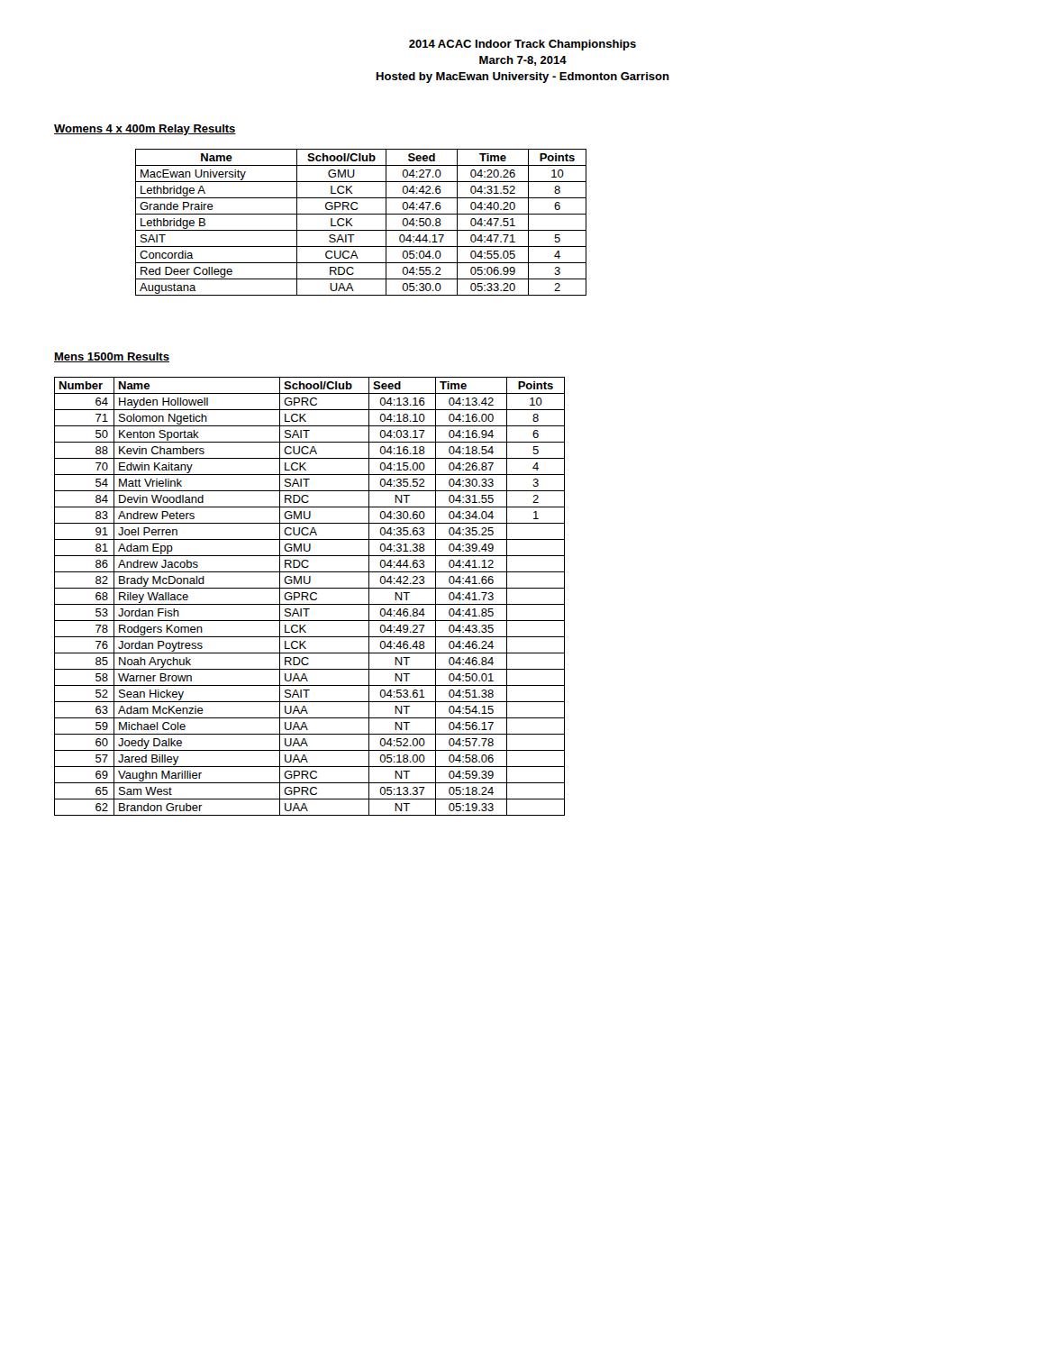2014 ACAC Indoor Track Championships
March 7-8, 2014
Hosted by MacEwan University - Edmonton Garrison
Womens 4 x 400m Relay Results
| Name | School/Club | Seed | Time | Points |
| --- | --- | --- | --- | --- |
| MacEwan University | GMU | 04:27.0 | 04:20.26 | 10 |
| Lethbridge A | LCK | 04:42.6 | 04:31.52 | 8 |
| Grande Praire | GPRC | 04:47.6 | 04:40.20 | 6 |
| Lethbridge B | LCK | 04:50.8 | 04:47.51 | |
| SAIT | SAIT | 04:44.17 | 04:47.71 | 5 |
| Concordia | CUCA | 05:04.0 | 04:55.05 | 4 |
| Red Deer College | RDC | 04:55.2 | 05:06.99 | 3 |
| Augustana | UAA | 05:30.0 | 05:33.20 | 2 |
Mens 1500m Results
| Number | Name | School/Club | Seed | Time | Points |
| --- | --- | --- | --- | --- | --- |
| 64 | Hayden Hollowell | GPRC | 04:13.16 | 04:13.42 | 10 |
| 71 | Solomon Ngetich | LCK | 04:18.10 | 04:16.00 | 8 |
| 50 | Kenton Sportak | SAIT | 04:03.17 | 04:16.94 | 6 |
| 88 | Kevin Chambers | CUCA | 04:16.18 | 04:18.54 | 5 |
| 70 | Edwin Kaitany | LCK | 04:15.00 | 04:26.87 | 4 |
| 54 | Matt Vrielink | SAIT | 04:35.52 | 04:30.33 | 3 |
| 84 | Devin Woodland | RDC | NT | 04:31.55 | 2 |
| 83 | Andrew Peters | GMU | 04:30.60 | 04:34.04 | 1 |
| 91 | Joel Perren | CUCA | 04:35.63 | 04:35.25 | |
| 81 | Adam Epp | GMU | 04:31.38 | 04:39.49 | |
| 86 | Andrew Jacobs | RDC | 04:44.63 | 04:41.12 | |
| 82 | Brady McDonald | GMU | 04:42.23 | 04:41.66 | |
| 68 | Riley Wallace | GPRC | NT | 04:41.73 | |
| 53 | Jordan Fish | SAIT | 04:46.84 | 04:41.85 | |
| 78 | Rodgers Komen | LCK | 04:49.27 | 04:43.35 | |
| 76 | Jordan Poytress | LCK | 04:46.48 | 04:46.24 | |
| 85 | Noah Arychuk | RDC | NT | 04:46.84 | |
| 58 | Warner Brown | UAA | NT | 04:50.01 | |
| 52 | Sean Hickey | SAIT | 04:53.61 | 04:51.38 | |
| 63 | Adam McKenzie | UAA | NT | 04:54.15 | |
| 59 | Michael Cole | UAA | NT | 04:56.17 | |
| 60 | Joedy Dalke | UAA | 04:52.00 | 04:57.78 | |
| 57 | Jared Billey | UAA | 05:18.00 | 04:58.06 | |
| 69 | Vaughn Marillier | GPRC | NT | 04:59.39 | |
| 65 | Sam West | GPRC | 05:13.37 | 05:18.24 | |
| 62 | Brandon Gruber | UAA | NT | 05:19.33 | |